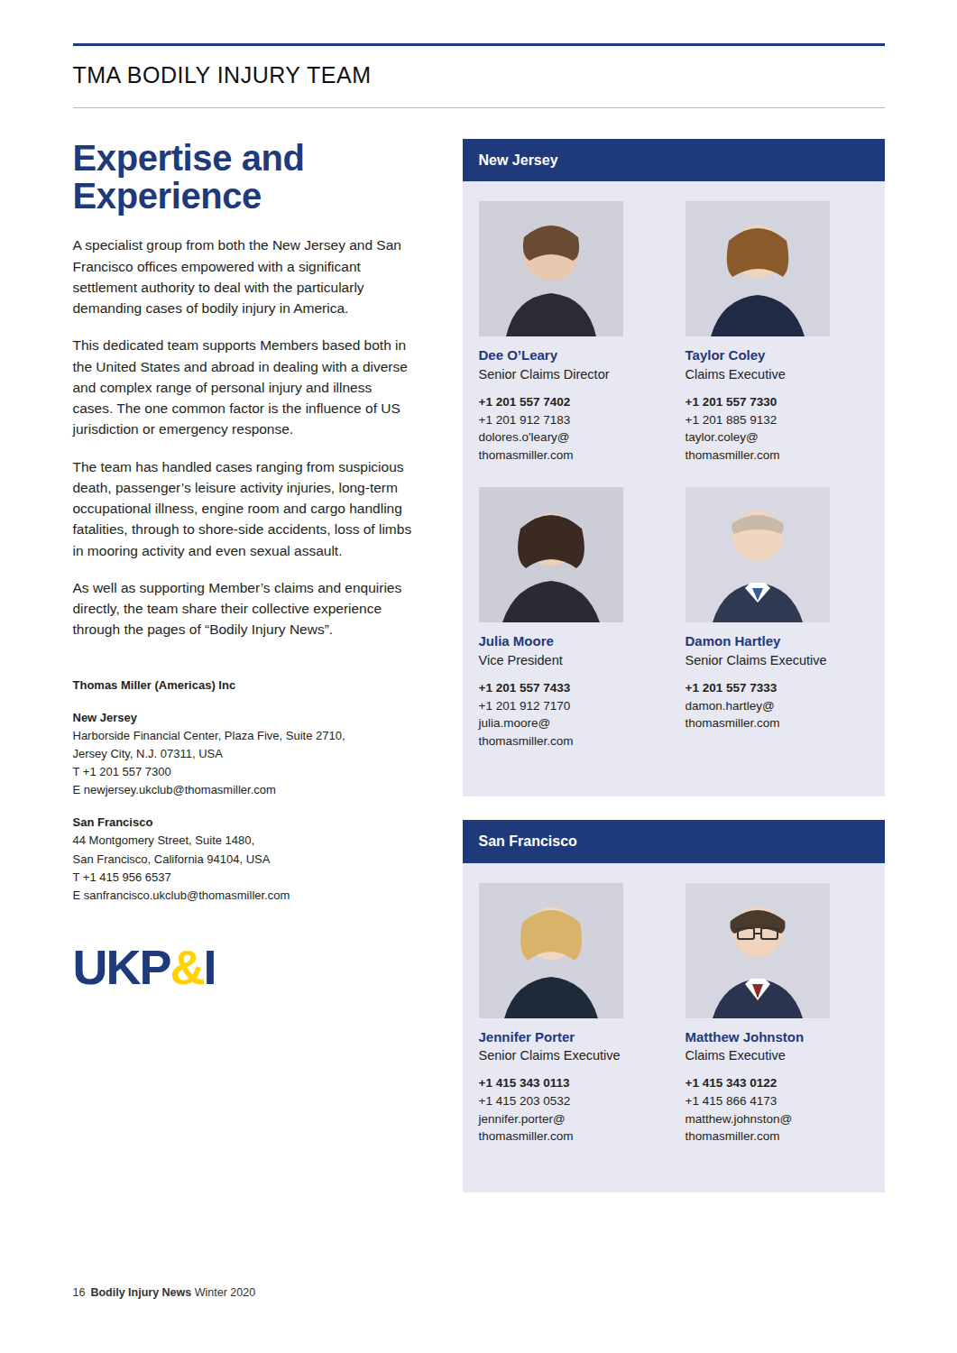TMA BODILY INJURY TEAM
Expertise and
Experience
A specialist group from both the New Jersey and San Francisco offices empowered with a significant settlement authority to deal with the particularly demanding cases of bodily injury in America.
This dedicated team supports Members based both in the United States and abroad in dealing with a diverse and complex range of personal injury and illness cases. The one common factor is the influence of US jurisdiction or emergency response.
The team has handled cases ranging from suspicious death, passenger’s leisure activity injuries, long-term occupational illness, engine room and cargo handling fatalities, through to shore-side accidents, loss of limbs in mooring activity and even sexual assault.
As well as supporting Member’s claims and enquiries directly, the team share their collective experience through the pages of “Bodily Injury News”.
Thomas Miller (Americas) Inc
New Jersey Harborside Financial Center, Plaza Five, Suite 2710,
Jersey City, N.J. 07311, USA
T +1 201 557 7300
E newjersey.ukclub@thomasmiller.com
San Francisco 44 Montgomery Street, Suite 1480,
San Francisco, California 94104, USA
T +1 415 956 6537
E sanfrancisco.ukclub@thomasmiller.com
UKP&I
New Jersey
Dee O’Leary
Senior Claims Director
+1 201 557 7402
+1 201 912 7183
dolores.o'leary@
thomasmiller.com
Taylor Coley
Claims Executive
+1 201 557 7330
+1 201 885 9132
taylor.coley@
thomasmiller.com
Julia Moore
Vice President
+1 201 557 7433
+1 201 912 7170
julia.moore@
thomasmiller.com
Damon Hartley
Senior Claims Executive
+1 201 557 7333
damon.hartley@
thomasmiller.com
San Francisco
Jennifer Porter
Senior Claims Executive
+1 415 343 0113
+1 415 203 0532
jennifer.porter@
thomasmiller.com
Matthew Johnston
Claims Executive
+1 415 343 0122
+1 415 866 4173
matthew.johnston@
thomasmiller.com
16 Bodily Injury News Winter 2020